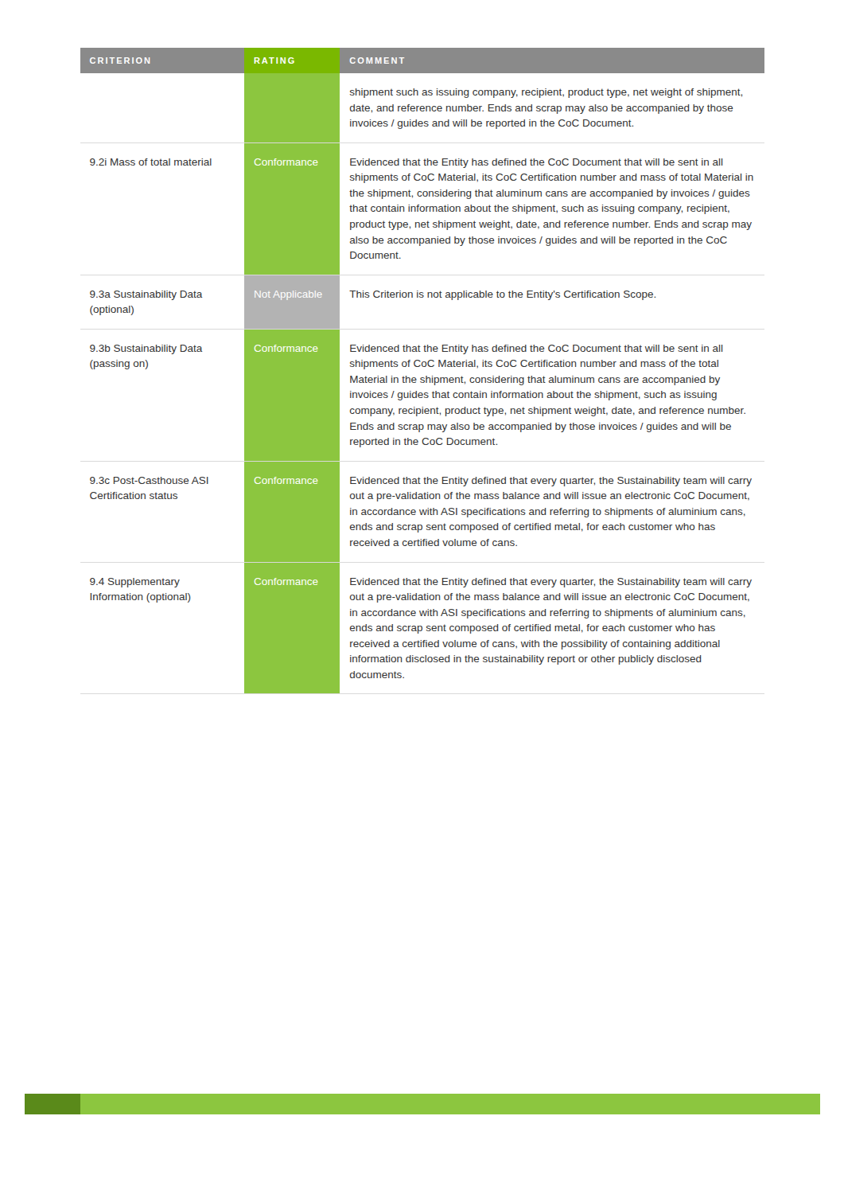| CRITERION | RATING | COMMENT |
| --- | --- | --- |
| | | shipment such as issuing company, recipient, product type, net weight of shipment, date, and reference number. Ends and scrap may also be accompanied by those invoices / guides and will be reported in the CoC Document. |
| 9.2i Mass of total material | Conformance | Evidenced that the Entity has defined the CoC Document that will be sent in all shipments of CoC Material, its CoC Certification number and mass of total Material in the shipment, considering that aluminum cans are accompanied by invoices / guides that contain information about the shipment, such as issuing company, recipient, product type, net shipment weight, date, and reference number. Ends and scrap may also be accompanied by those invoices / guides and will be reported in the CoC Document. |
| 9.3a Sustainability Data (optional) | Not Applicable | This Criterion is not applicable to the Entity's Certification Scope. |
| 9.3b Sustainability Data (passing on) | Conformance | Evidenced that the Entity has defined the CoC Document that will be sent in all shipments of CoC Material, its CoC Certification number and mass of the total Material in the shipment, considering that aluminum cans are accompanied by invoices / guides that contain information about the shipment, such as issuing company, recipient, product type, net shipment weight, date, and reference number. Ends and scrap may also be accompanied by those invoices / guides and will be reported in the CoC Document. |
| 9.3c Post-Casthouse ASI Certification status | Conformance | Evidenced that the Entity defined that every quarter, the Sustainability team will carry out a pre-validation of the mass balance and will issue an electronic CoC Document, in accordance with ASI specifications and referring to shipments of aluminium cans, ends and scrap sent composed of certified metal, for each customer who has received a certified volume of cans. |
| 9.4 Supplementary Information (optional) | Conformance | Evidenced that the Entity defined that every quarter, the Sustainability team will carry out a pre-validation of the mass balance and will issue an electronic CoC Document, in accordance with ASI specifications and referring to shipments of aluminium cans, ends and scrap sent composed of certified metal, for each customer who has received a certified volume of cans, with the possibility of containing additional information disclosed in the sustainability report or other publicly disclosed documents. |